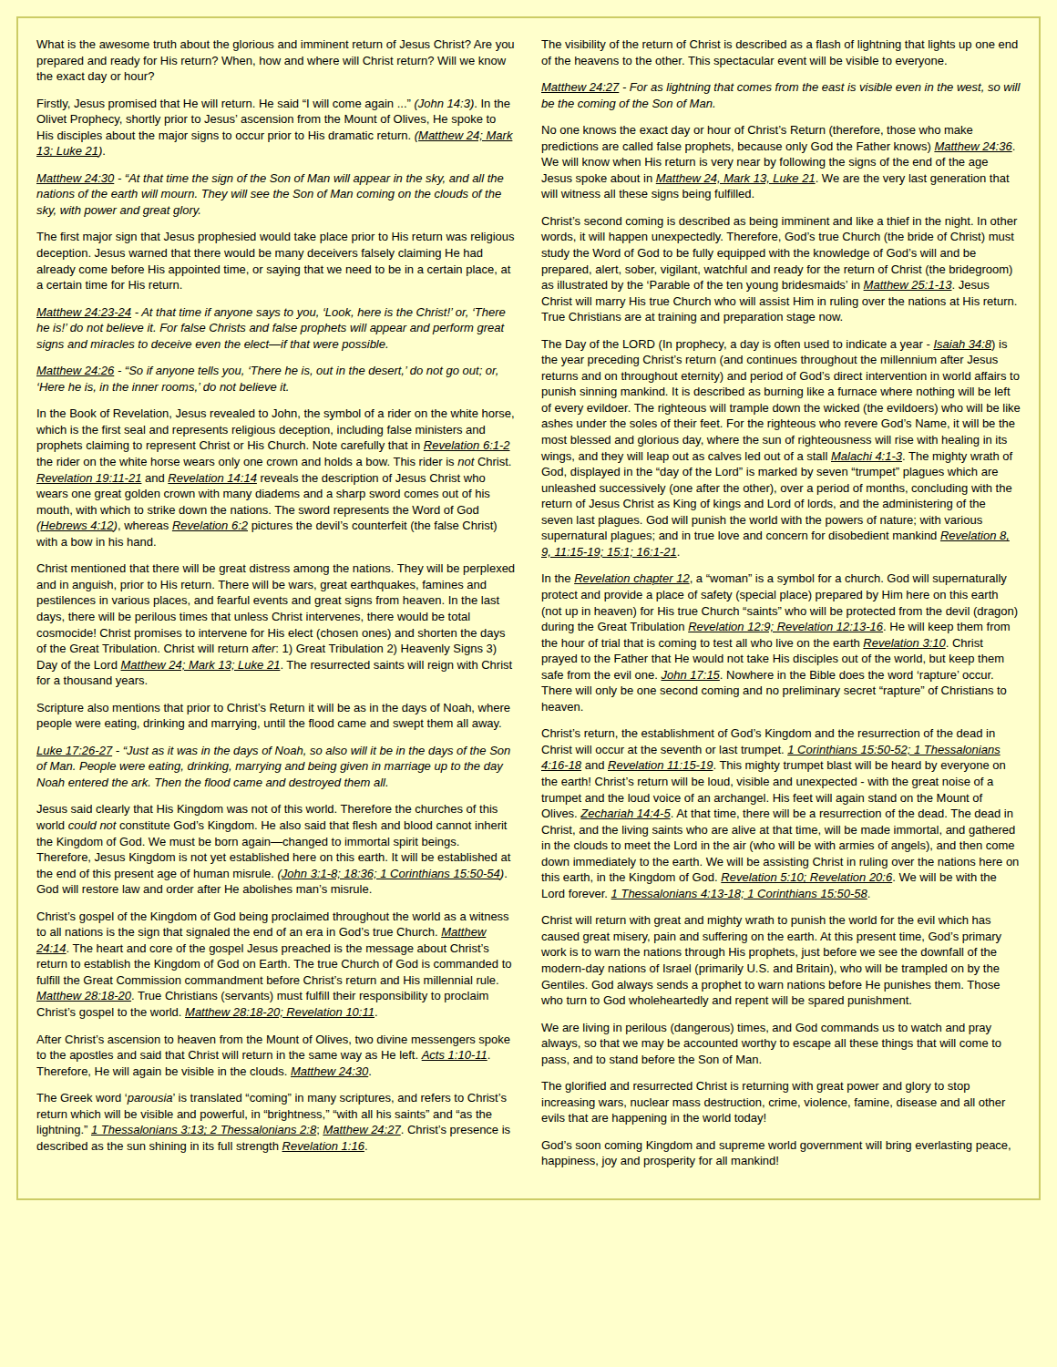What is the awesome truth about the glorious and imminent return of Jesus Christ? Are you prepared and ready for His return? When, how and where will Christ return? Will we know the exact day or hour?
Firstly, Jesus promised that He will return. He said “I will come again ...” (John 14:3). In the Olivet Prophecy, shortly prior to Jesus’ ascension from the Mount of Olives, He spoke to His disciples about the major signs to occur prior to His dramatic return. (Matthew 24; Mark 13; Luke 21).
Matthew 24:30 - “At that time the sign of the Son of Man will appear in the sky, and all the nations of the earth will mourn. They will see the Son of Man coming on the clouds of the sky, with power and great glory.
The first major sign that Jesus prophesied would take place prior to His return was religious deception. Jesus warned that there would be many deceivers falsely claiming He had already come before His appointed time, or saying that we need to be in a certain place, at a certain time for His return.
Matthew 24:23-24 - At that time if anyone says to you, ‘Look, here is the Christ!’ or, ‘There he is!’ do not believe it. For false Christs and false prophets will appear and perform great signs and miracles to deceive even the elect—if that were possible.
Matthew 24:26 - “So if anyone tells you, ‘There he is, out in the desert,’ do not go out; or, ‘Here he is, in the inner rooms,’ do not believe it.
In the Book of Revelation, Jesus revealed to John, the symbol of a rider on the white horse, which is the first seal and represents religious deception, including false ministers and prophets claiming to represent Christ or His Church. Note carefully that in Revelation 6:1-2 the rider on the white horse wears only one crown and holds a bow. This rider is not Christ. Revelation 19:11-21 and Revelation 14:14 reveals the description of Jesus Christ who wears one great golden crown with many diadems and a sharp sword comes out of his mouth, with which to strike down the nations. The sword represents the Word of God (Hebrews 4:12), whereas Revelation 6:2 pictures the devil’s counterfeit (the false Christ) with a bow in his hand.
Christ mentioned that there will be great distress among the nations. They will be perplexed and in anguish, prior to His return. There will be wars, great earthquakes, famines and pestilences in various places, and fearful events and great signs from heaven. In the last days, there will be perilous times that unless Christ intervenes, there would be total cosmocide! Christ promises to intervene for His elect (chosen ones) and shorten the days of the Great Tribulation. Christ will return after: 1) Great Tribulation 2) Heavenly Signs 3) Day of the Lord Matthew 24; Mark 13; Luke 21. The resurrected saints will reign with Christ for a thousand years.
Scripture also mentions that prior to Christ’s Return it will be as in the days of Noah, where people were eating, drinking and marrying, until the flood came and swept them all away.
Luke 17:26-27 - “Just as it was in the days of Noah, so also will it be in the days of the Son of Man. People were eating, drinking, marrying and being given in marriage up to the day Noah entered the ark. Then the flood came and destroyed them all.
Jesus said clearly that His Kingdom was not of this world. Therefore the churches of this world could not constitute God’s Kingdom. He also said that flesh and blood cannot inherit the Kingdom of God. We must be born again—changed to immortal spirit beings. Therefore, Jesus Kingdom is not yet established here on this earth. It will be established at the end of this present age of human misrule. (John 3:1-8; 18:36; 1 Corinthians 15:50-54). God will restore law and order after He abolishes man’s misrule.
Christ’s gospel of the Kingdom of God being proclaimed throughout the world as a witness to all nations is the sign that signaled the end of an era in God’s true Church. Matthew 24:14. The heart and core of the gospel Jesus preached is the message about Christ’s return to establish the Kingdom of God on Earth. The true Church of God is commanded to fulfill the Great Commission commandment before Christ’s return and His millennial rule. Matthew 28:18-20. True Christians (servants) must fulfill their responsibility to proclaim Christ’s gospel to the world. Matthew 28:18-20; Revelation 10:11.
After Christ’s ascension to heaven from the Mount of Olives, two divine messengers spoke to the apostles and said that Christ will return in the same way as He left. Acts 1:10-11. Therefore, He will again be visible in the clouds. Matthew 24:30.
The Greek word ‘parousia’ is translated “coming” in many scriptures, and refers to Christ’s return which will be visible and powerful, in “brightness,” “with all his saints” and “as the lightning.” 1 Thessalonians 3:13; 2 Thessalonians 2:8; Matthew 24:27. Christ’s presence is described as the sun shining in its full strength Revelation 1:16.
The visibility of the return of Christ is described as a flash of lightning that lights up one end of the heavens to the other. This spectacular event will be visible to everyone.
Matthew 24:27 - For as lightning that comes from the east is visible even in the west, so will be the coming of the Son of Man.
No one knows the exact day or hour of Christ’s Return (therefore, those who make predictions are called false prophets, because only God the Father knows) Matthew 24:36. We will know when His return is very near by following the signs of the end of the age Jesus spoke about in Matthew 24, Mark 13, Luke 21. We are the very last generation that will witness all these signs being fulfilled.
Christ’s second coming is described as being imminent and like a thief in the night. In other words, it will happen unexpectedly. Therefore, God’s true Church (the bride of Christ) must study the Word of God to be fully equipped with the knowledge of God’s will and be prepared, alert, sober, vigilant, watchful and ready for the return of Christ (the bridegroom) as illustrated by the ‘Parable of the ten young bridesmaids’ in Matthew 25:1-13. Jesus Christ will marry His true Church who will assist Him in ruling over the nations at His return. True Christians are at training and preparation stage now.
The Day of the LORD (In prophecy, a day is often used to indicate a year - Isaiah 34:8) is the year preceding Christ’s return (and continues throughout the millennium after Jesus returns and on throughout eternity) and period of God’s direct intervention in world affairs to punish sinning mankind. It is described as burning like a furnace where nothing will be left of every evildoer. The righteous will trample down the wicked (the evildoers) who will be like ashes under the soles of their feet. For the righteous who revere God’s Name, it will be the most blessed and glorious day, where the sun of righteousness will rise with healing in its wings, and they will leap out as calves led out of a stall Malachi 4:1-3. The mighty wrath of God, displayed in the “day of the Lord” is marked by seven “trumpet” plagues which are unleashed successively (one after the other), over a period of months, concluding with the return of Jesus Christ as King of kings and Lord of lords, and the administering of the seven last plagues. God will punish the world with the powers of nature; with various supernatural plagues; and in true love and concern for disobedient mankind Revelation 8, 9, 11:15-19; 15:1; 16:1-21.
In the Revelation chapter 12, a “woman” is a symbol for a church. God will supernaturally protect and provide a place of safety (special place) prepared by Him here on this earth (not up in heaven) for His true Church “saints” who will be protected from the devil (dragon) during the Great Tribulation Revelation 12:9; Revelation 12:13-16. He will keep them from the hour of trial that is coming to test all who live on the earth Revelation 3:10. Christ prayed to the Father that He would not take His disciples out of the world, but keep them safe from the evil one. John 17:15. Nowhere in the Bible does the word ‘rapture’ occur. There will only be one second coming and no preliminary secret “rapture” of Christians to heaven.
Christ’s return, the establishment of God’s Kingdom and the resurrection of the dead in Christ will occur at the seventh or last trumpet. 1 Corinthians 15:50-52; 1 Thessalonians 4:16-18 and Revelation 11:15-19. This mighty trumpet blast will be heard by everyone on the earth! Christ’s return will be loud, visible and unexpected - with the great noise of a trumpet and the loud voice of an archangel. His feet will again stand on the Mount of Olives. Zechariah 14:4-5. At that time, there will be a resurrection of the dead. The dead in Christ, and the living saints who are alive at that time, will be made immortal, and gathered in the clouds to meet the Lord in the air (who will be with armies of angels), and then come down immediately to the earth. We will be assisting Christ in ruling over the nations here on this earth, in the Kingdom of God. Revelation 5:10; Revelation 20:6. We will be with the Lord forever. 1 Thessalonians 4:13-18; 1 Corinthians 15:50-58.
Christ will return with great and mighty wrath to punish the world for the evil which has caused great misery, pain and suffering on the earth. At this present time, God’s primary work is to warn the nations through His prophets, just before we see the downfall of the modern-day nations of Israel (primarily U.S. and Britain), who will be trampled on by the Gentiles. God always sends a prophet to warn nations before He punishes them. Those who turn to God wholeheartedly and repent will be spared punishment.
We are living in perilous (dangerous) times, and God commands us to watch and pray always, so that we may be accounted worthy to escape all these things that will come to pass, and to stand before the Son of Man.
The glorified and resurrected Christ is returning with great power and glory to stop increasing wars, nuclear mass destruction, crime, violence, famine, disease and all other evils that are happening in the world today!
God’s soon coming Kingdom and supreme world government will bring everlasting peace, happiness, joy and prosperity for all mankind!